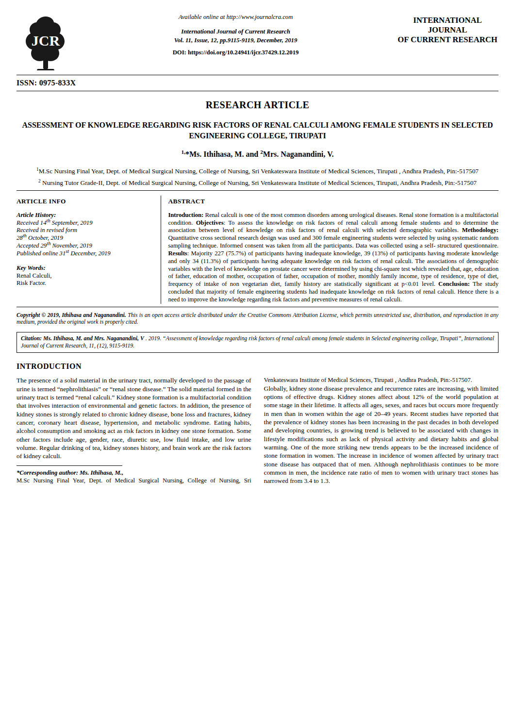JCR
Available online at http://www.journalcra.com
International Journal of Current Research
Vol. 11, Issue, 12, pp.9115-9119, December, 2019
DOI: https://doi.org/10.24941/ijcr.37429.12.2019
INTERNATIONAL JOURNAL
OF CURRENT RESEARCH
ISSN: 0975-833X
RESEARCH ARTICLE
Assessment of Knowledge Regarding Risk Factors of Renal Calculi Among Female Students in Selected Engineering College, Tirupati
1,*Ms. Ithihasa, M. and 2Mrs. Naganandini, V.
1M.Sc Nursing Final Year, Dept. of Medical Surgical Nursing, College of Nursing, Sri Venkateswara Institute of Medical Sciences, Tirupati , Andhra Pradesh, Pin:-517507
2 Nursing Tutor Grade-II, Dept. of Medical Surgical Nursing, College of Nursing, Sri Venkateswara Institute of Medical Sciences, Tirupati, Andhra Pradesh, Pin:-517507
| ARTICLE INFO | ABSTRACT |
| --- | --- |
| Article History: Received 14 th September, 2019 Received in revised form 28 th October, 2019 Accepted 29 th November, 2019 Published online 31 st December, 2019 Key Words: Renal Calculi, Risk Factor. | Introduction: Renal calculi is one of the most common disorders among urological diseases. Renal stone formation is a multifactorial condition. Objectives : To assess the knowledge on risk factors of renal calculi among female students and to determine the association between level of knowledge on risk factors of renal calculi with selected demographic variables. Methodology: Quantitative cross sectional research design was used and 300 female engineering students were selected by using systematic random sampling technique. Informed consent was taken from all the participants. Data was collected using a self- structured questionnaire. Results : Majority 227 (75.7%) of participants having inadequate knowledge, 39 (13%) of participants having moderate knowledge and only 34 (11.3%) of participants having adequate knowledge on risk factors of renal calculi. The associations of demographic variables with the level of knowledge on prostate cancer were determined by using chi-square test which revealed that, age, education of father, education of mother, occupation of father, occupation of mother, monthly family income, type of residence, type of diet, frequency of intake of non vegetarian diet, family history are statistically significant at p<0.01 level. Conclusion: The study concluded that majority of female engineering students had inadequate knowledge on risk factors of renal calculi. Hence there is a need to improve the knowledge regarding risk factors and preventive measures of renal calculi. |
Copyright © 2019, Ithihasa and Naganandini. This is an open access article distributed under the Creative Commons Attribution License, which permits unrestricted use, distribution, and reproduction in any medium, provided the original work is properly cited.
Citation: Ms. Ithihasa, M. and Mrs. Naganandini, V . 2019. “Assessment of knowledge regarding risk factors of renal calculi among female students in Selected engineering college, Tirupati”, International Journal of Current Research, 11, (12), 9115-9119.
INTRODUCTION
The presence of a solid material in the urinary tract, normally developed to the passage of urine is termed “nephrolithiasis” or “renal stone disease.” The solid material formed in the urinary tract is termed “renal calculi.” Kidney stone formation is a multifactorial condition that involves interaction of environmental and genetic factors. In addition, the presence of kidney stones is strongly related to chronic kidney disease, bone loss and fractures, kidney cancer, coronary heart disease, hypertension, and metabolic syndrome. Eating habits, alcohol consumption and smoking act as risk factors in kidney one stone formation. Some other factors include age, gender, race, diuretic use, low fluid intake, and low urine volume. Regular drinking of tea, kidney stones history, and brain work are the risk factors of kidney calculi.
*Corresponding author: Ms. Ithihasa, M.,
M.Sc Nursing Final Year, Dept. of Medical Surgical Nursing, College of Nursing, Sri Venkateswara Institute of Medical Sciences, Tirupati , Andhra Pradesh, Pin:-517507.
Globally, kidney stone disease prevalence and recurrence rates are increasing, with limited options of effective drugs. Kidney stones affect about 12% of the world population at some stage in their lifetime. It affects all ages, sexes, and races but occurs more frequently in men than in women within the age of 20–49 years. Recent studies have reported that the prevalence of kidney stones has been increasing in the past decades in both developed and developing countries, is growing trend is believed to be associated with changes in lifestyle modifications such as lack of physical activity and dietary habits and global warming. One of the more striking new trends appears to be the increased incidence of stone formation in women. The increase in incidence of women affected by urinary tract stone disease has outpaced that of men. Although nephrolithiasis continues to be more common in men, the incidence rate ratio of men to women with urinary tract stones has narrowed from 3.4 to 1.3.